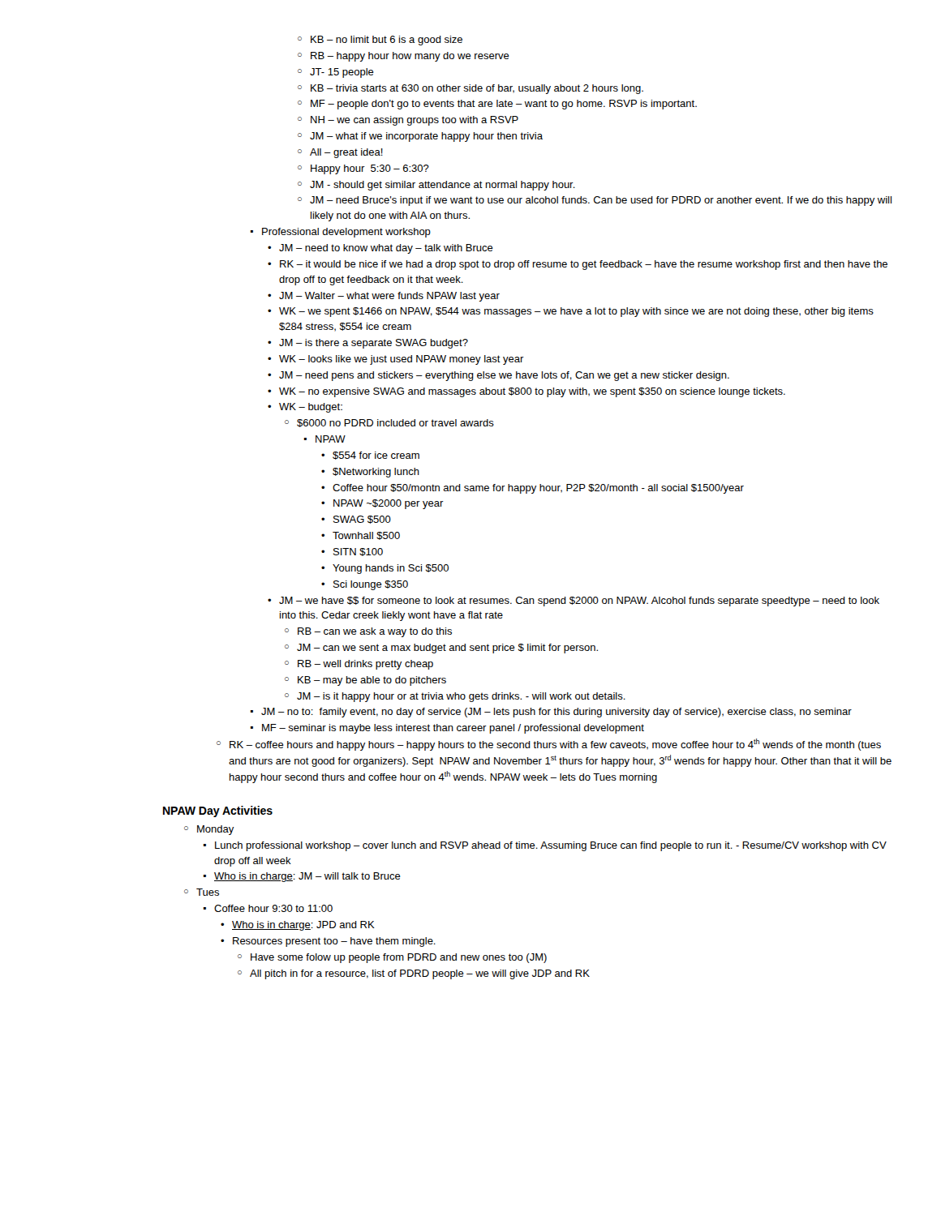KB – no limit but 6 is a good size
RB – happy hour how many do we reserve
JT- 15 people
KB – trivia starts at 630 on other side of bar, usually about 2 hours long.
MF – people don't go to events that are late – want to go home. RSVP is important.
NH – we can assign groups too with a RSVP
JM – what if we incorporate happy hour then trivia
All – great idea!
Happy hour 5:30 – 6:30?
JM - should get similar attendance at normal happy hour.
JM – need Bruce's input if we want to use our alcohol funds. Can be used for PDRD or another event. If we do this happy will likely not do one with AIA on thurs.
Professional development workshop
JM – need to know what day – talk with Bruce
RK – it would be nice if we had a drop spot to drop off resume to get feedback – have the resume workshop first and then have the drop off to get feedback on it that week.
JM – Walter – what were funds NPAW last year
WK – we spent $1466 on NPAW, $544 was massages – we have a lot to play with since we are not doing these, other big items $284 stress, $554 ice cream
JM – is there a separate SWAG budget?
WK – looks like we just used NPAW money last year
JM – need pens and stickers – everything else we have lots of, Can we get a new sticker design.
WK – no expensive SWAG and massages about $800 to play with, we spent $350 on science lounge tickets.
WK – budget:
$6000 no PDRD included or travel awards
NPAW
$554 for ice cream
$Networking lunch
Coffee hour $50/montn and same for happy hour, P2P $20/month - all social $1500/year
NPAW ~$2000 per year
SWAG $500
Townhall $500
SITN $100
Young hands in Sci $500
Sci lounge $350
JM – we have $$ for someone to look at resumes. Can spend $2000 on NPAW. Alcohol funds separate speedtype – need to look into this. Cedar creek liekly wont have a flat rate
RB – can we ask a way to do this
JM – can we sent a max budget and sent price $ limit for person.
RB – well drinks pretty cheap
KB – may be able to do pitchers
JM – is it happy hour or at trivia who gets drinks. - will work out details.
JM – no to: family event, no day of service (JM – lets push for this during university day of service), exercise class, no seminar
MF – seminar is maybe less interest than career panel / professional development
RK – coffee hours and happy hours – happy hours to the second thurs with a few caveots, move coffee hour to 4th wends of the month (tues and thurs are not good for organizers). Sept NPAW and November 1st thurs for happy hour, 3rd wends for happy hour. Other than that it will be happy hour second thurs and coffee hour on 4th wends. NPAW week – lets do Tues morning
NPAW Day Activities
Monday
Lunch professional workshop – cover lunch and RSVP ahead of time. Assuming Bruce can find people to run it. - Resume/CV workshop with CV drop off all week
Who is in charge: JM – will talk to Bruce
Tues
Coffee hour 9:30 to 11:00
Who is in charge: JPD and RK
Resources present too – have them mingle.
Have some folow up people from PDRD and new ones too (JM)
All pitch in for a resource, list of PDRD people – we will give JDP and RK